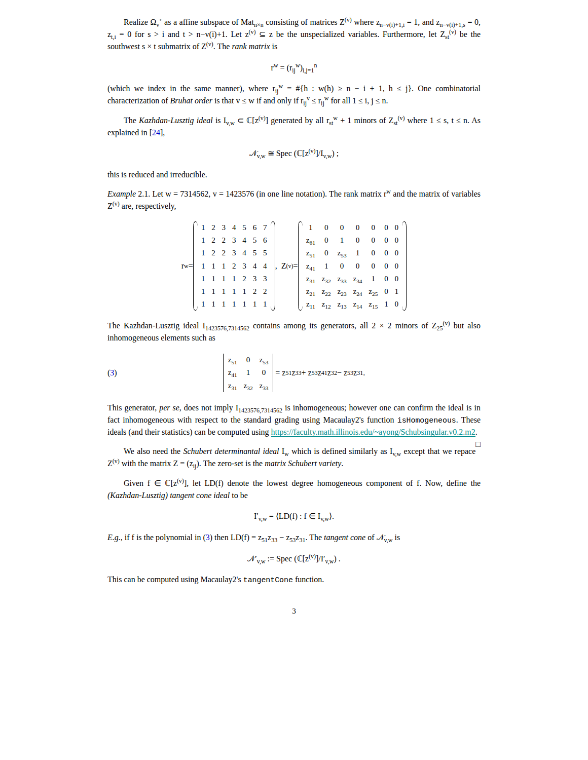Realize Ωv◦ as a affine subspace of Matn×n consisting of matrices Z(v) where zn−v(i)+1,i = 1, and zn−v(i)+1,s = 0, zt,i = 0 for s > i and t > n−v(i)+1. Let z(v) ⊆ z be the unspecialized variables. Furthermore, let Zst(v) be the southwest s × t submatrix of Z(v). The rank matrix is
rw = (rijw)i,j=1n
(which we index in the same manner), where rijw = #{h : w(h) ≥ n − i + 1, h ≤ j}. One combinatorial characterization of Bruhat order is that v ≤ w if and only if rijv ≤ rijw for all 1 ≤ i, j ≤ n.
The Kazhdan-Lusztig ideal is Iv,w ⊂ ℂ[z(v)] generated by all rstw + 1 minors of Zst(v) where 1 ≤ s, t ≤ n. As explained in [24],
𝒩v,w ≅ Spec (ℂ[z(v)]/Iv,w) ;
this is reduced and irreducible.
Example 2.1. Let w = 7314562, v = 1423576 (in one line notation). The rank matrix rw and the matrix of variables Z(v) are, respectively,
rw =
| 1 | 2 | 3 | 4 | 5 | 6 | 7 |
| 1 | 2 | 2 | 3 | 4 | 5 | 6 |
| 1 | 2 | 2 | 3 | 4 | 5 | 5 |
| 1 | 1 | 1 | 2 | 3 | 4 | 4 |
| 1 | 1 | 1 | 1 | 2 | 3 | 3 |
| 1 | 1 | 1 | 1 | 1 | 2 | 2 |
| 1 | 1 | 1 | 1 | 1 | 1 | 1 |
, Z(v) =
| 1 | 0 | 0 | 0 | 0 | 0 | 0 |
| z 61 | 0 | 1 | 0 | 0 | 0 | 0 |
| z 51 | 0 | z 53 | 1 | 0 | 0 | 0 |
| z 41 | 1 | 0 | 0 | 0 | 0 | 0 |
| z 31 | z 32 | z 33 | z 34 | 1 | 0 | 0 |
| z 21 | z 22 | z 23 | z 24 | z 25 | 0 | 1 |
| z 11 | z 12 | z 13 | z 14 | z 15 | 1 | 0 |
The Kazhdan-Lusztig ideal I1423576,7314562 contains among its generators, all 2 × 2 minors of Z25(v) but also inhomogeneous elements such as
(3)
| z 51 | 0 | z 53 |
| z 41 | 1 | 0 |
| z 31 | z 32 | z 33 |
= z51z33 + z53z41z32 − z53z31.
This generator, per se, does not imply I1423576,7314562 is inhomogeneous; however one can confirm the ideal is in fact inhomogeneous with respect to the standard grading using Macaulay2's function isHomogeneous. These ideals (and their statistics) can be computed using https://faculty.math.illinois.edu/~ayong/Schubsingular.v0.2.m2. □
We also need the Schubert determinantal ideal Iw which is defined similarly as Iv,w except that we repace Z(v) with the matrix Z = (zij). The zero-set is the matrix Schubert variety.
Given f ∈ ℂ[z(v)], let LD(f) denote the lowest degree homogeneous component of f. Now, define the (Kazhdan-Lusztig) tangent cone ideal to be
I′v,w = ⟨LD(f) : f ∈ Iv,w⟩.
E.g., if f is the polynomial in (3) then LD(f) = z51z33 − z53z31. The tangent cone of 𝒩v,w is
𝒩′v,w := Spec (ℂ[z(v)]/I′v,w) .
This can be computed using Macaulay2's tangentCone function.
3